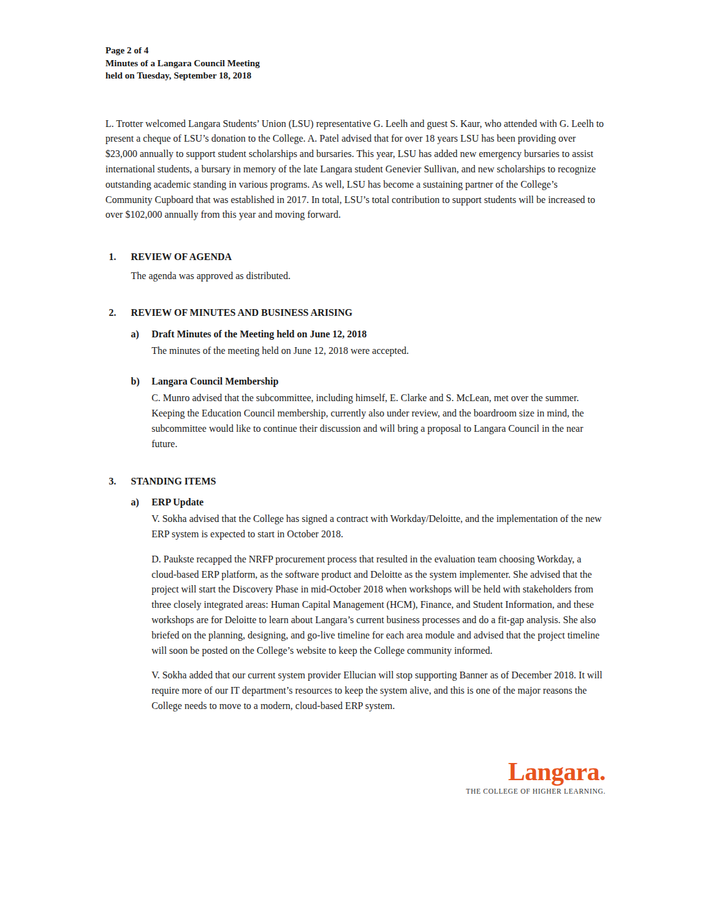Page 2 of 4
Minutes of a Langara Council Meeting
held on Tuesday, September 18, 2018
L. Trotter welcomed Langara Students’ Union (LSU) representative G. Leelh and guest S. Kaur, who attended with G. Leelh to present a cheque of LSU’s donation to the College. A. Patel advised that for over 18 years LSU has been providing over $23,000 annually to support student scholarships and bursaries. This year, LSU has added new emergency bursaries to assist international students, a bursary in memory of the late Langara student Genevier Sullivan, and new scholarships to recognize outstanding academic standing in various programs. As well, LSU has become a sustaining partner of the College’s Community Cupboard that was established in 2017. In total, LSU’s total contribution to support students will be increased to over $102,000 annually from this year and moving forward.
Review of Agenda
The agenda was approved as distributed.
Review of Minutes and Business Arising
Draft Minutes of the Meeting held on June 12, 2018
The minutes of the meeting held on June 12, 2018 were accepted.
Langara Council Membership
C. Munro advised that the subcommittee, including himself, E. Clarke and S. McLean, met over the summer. Keeping the Education Council membership, currently also under review, and the boardroom size in mind, the subcommittee would like to continue their discussion and will bring a proposal to Langara Council in the near future.
Standing Items
ERP Update
V. Sokha advised that the College has signed a contract with Workday/Deloitte, and the implementation of the new ERP system is expected to start in October 2018.
D. Paukste recapped the NRFP procurement process that resulted in the evaluation team choosing Workday, a cloud-based ERP platform, as the software product and Deloitte as the system implementer. She advised that the project will start the Discovery Phase in mid-October 2018 when workshops will be held with stakeholders from three closely integrated areas: Human Capital Management (HCM), Finance, and Student Information, and these workshops are for Deloitte to learn about Langara’s current business processes and do a fit-gap analysis. She also briefed on the planning, designing, and go-live timeline for each area module and advised that the project timeline will soon be posted on the College’s website to keep the College community informed.
V. Sokha added that our current system provider Ellucian will stop supporting Banner as of December 2018. It will require more of our IT department’s resources to keep the system alive, and this is one of the major reasons the College needs to move to a modern, cloud-based ERP system.
Langara.
THE COLLEGE OF HIGHER LEARNING.